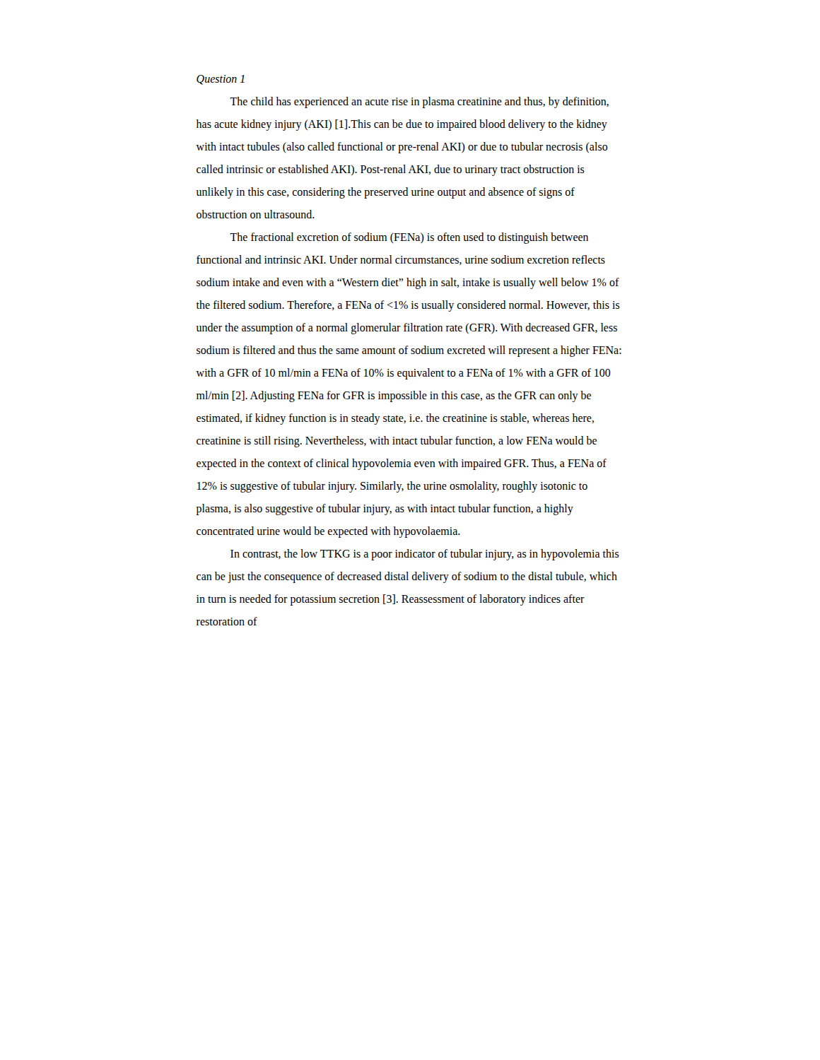Question 1
The child has experienced an acute rise in plasma creatinine and thus, by definition, has acute kidney injury (AKI) [1].This can be due to impaired blood delivery to the kidney with intact tubules (also called functional or pre-renal AKI) or due to tubular necrosis (also called intrinsic or established AKI). Post-renal AKI, due to urinary tract obstruction is unlikely in this case, considering the preserved urine output and absence of signs of obstruction on ultrasound.
The fractional excretion of sodium (FENa) is often used to distinguish between functional and intrinsic AKI. Under normal circumstances, urine sodium excretion reflects sodium intake and even with a “Western diet” high in salt, intake is usually well below 1% of the filtered sodium. Therefore, a FENa of <1% is usually considered normal. However, this is under the assumption of a normal glomerular filtration rate (GFR). With decreased GFR, less sodium is filtered and thus the same amount of sodium excreted will represent a higher FENa: with a GFR of 10 ml/min a FENa of 10% is equivalent to a FENa of 1% with a GFR of 100 ml/min [2]. Adjusting FENa for GFR is impossible in this case, as the GFR can only be estimated, if kidney function is in steady state, i.e. the creatinine is stable, whereas here, creatinine is still rising. Nevertheless, with intact tubular function, a low FENa would be expected in the context of clinical hypovolemia even with impaired GFR. Thus, a FENa of 12% is suggestive of tubular injury. Similarly, the urine osmolality, roughly isotonic to plasma, is also suggestive of tubular injury, as with intact tubular function, a highly concentrated urine would be expected with hypovolaemia.
In contrast, the low TTKG is a poor indicator of tubular injury, as in hypovolemia this can be just the consequence of decreased distal delivery of sodium to the distal tubule, which in turn is needed for potassium secretion [3]. Reassessment of laboratory indices after restoration of